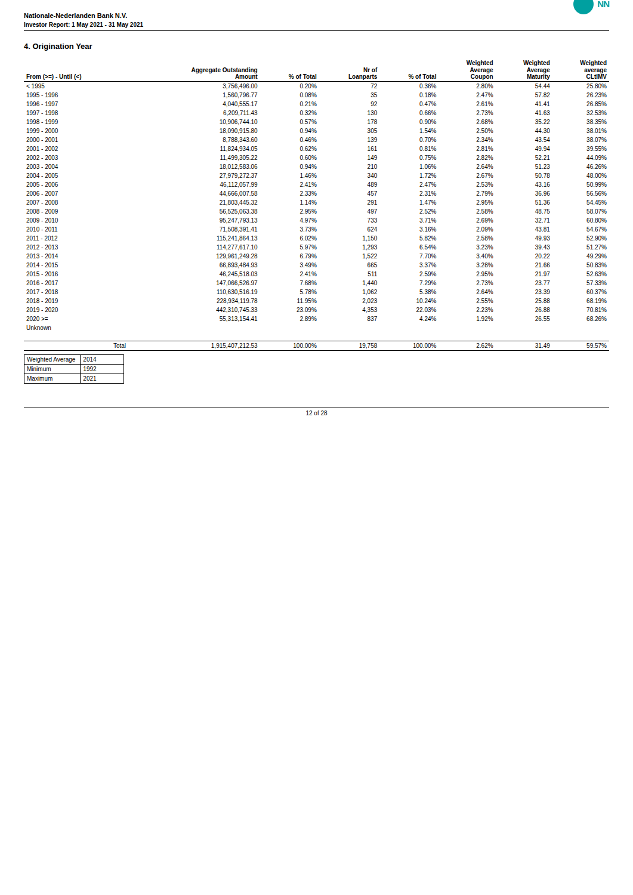NN
Nationale-Nederlanden Bank N.V.
Investor Report: 1 May 2021 - 31 May 2021
4. Origination Year
| From (>=) - Until (<) | Aggregate Outstanding Amount | % of Total | Nr of Loanparts | % of Total | Weighted Average Coupon | Weighted Average Maturity | Weighted average CLtIMV |
| --- | --- | --- | --- | --- | --- | --- | --- |
| < 1995 | 3,756,496.00 | 0.20% | 72 | 0.36% | 2.80% | 54.44 | 25.80% |
| 1995 - 1996 | 1,560,796.77 | 0.08% | 35 | 0.18% | 2.47% | 57.82 | 26.23% |
| 1996 - 1997 | 4,040,555.17 | 0.21% | 92 | 0.47% | 2.61% | 41.41 | 26.85% |
| 1997 - 1998 | 6,209,711.43 | 0.32% | 130 | 0.66% | 2.73% | 41.63 | 32.53% |
| 1998 - 1999 | 10,906,744.10 | 0.57% | 178 | 0.90% | 2.68% | 35.22 | 38.35% |
| 1999 - 2000 | 18,090,915.80 | 0.94% | 305 | 1.54% | 2.50% | 44.30 | 38.01% |
| 2000 - 2001 | 8,788,343.60 | 0.46% | 139 | 0.70% | 2.34% | 43.54 | 38.07% |
| 2001 - 2002 | 11,824,934.05 | 0.62% | 161 | 0.81% | 2.81% | 49.94 | 39.55% |
| 2002 - 2003 | 11,499,305.22 | 0.60% | 149 | 0.75% | 2.82% | 52.21 | 44.09% |
| 2003 - 2004 | 18,012,583.06 | 0.94% | 210 | 1.06% | 2.64% | 51.23 | 46.26% |
| 2004 - 2005 | 27,979,272.37 | 1.46% | 340 | 1.72% | 2.67% | 50.78 | 48.00% |
| 2005 - 2006 | 46,112,057.99 | 2.41% | 489 | 2.47% | 2.53% | 43.16 | 50.99% |
| 2006 - 2007 | 44,666,007.58 | 2.33% | 457 | 2.31% | 2.79% | 36.96 | 56.56% |
| 2007 - 2008 | 21,803,445.32 | 1.14% | 291 | 1.47% | 2.95% | 51.36 | 54.45% |
| 2008 - 2009 | 56,525,063.38 | 2.95% | 497 | 2.52% | 2.58% | 48.75 | 58.07% |
| 2009 - 2010 | 95,247,793.13 | 4.97% | 733 | 3.71% | 2.69% | 32.71 | 60.80% |
| 2010 - 2011 | 71,508,391.41 | 3.73% | 624 | 3.16% | 2.09% | 43.81 | 54.67% |
| 2011 - 2012 | 115,241,864.13 | 6.02% | 1,150 | 5.82% | 2.58% | 49.93 | 52.90% |
| 2012 - 2013 | 114,277,617.10 | 5.97% | 1,293 | 6.54% | 3.23% | 39.43 | 51.27% |
| 2013 - 2014 | 129,961,249.28 | 6.79% | 1,522 | 7.70% | 3.40% | 20.22 | 49.29% |
| 2014 - 2015 | 66,893,484.93 | 3.49% | 665 | 3.37% | 3.28% | 21.66 | 50.83% |
| 2015 - 2016 | 46,245,518.03 | 2.41% | 511 | 2.59% | 2.95% | 21.97 | 52.63% |
| 2016 - 2017 | 147,066,526.97 | 7.68% | 1,440 | 7.29% | 2.73% | 23.77 | 57.33% |
| 2017 - 2018 | 110,630,516.19 | 5.78% | 1,062 | 5.38% | 2.64% | 23.39 | 60.37% |
| 2018 - 2019 | 228,934,119.78 | 11.95% | 2,023 | 10.24% | 2.55% | 25.88 | 68.19% |
| 2019 - 2020 | 442,310,745.33 | 23.09% | 4,353 | 22.03% | 2.23% | 26.88 | 70.81% |
| 2020 >= | 55,313,154.41 | 2.89% | 837 | 4.24% | 1.92% | 26.55 | 68.26% |
| Unknown | | | | | | | |
| Total | 1,915,407,212.53 | 100.00% | 19,758 | 100.00% | 2.62% | 31.49 | 59.57% |
| Weighted Average | 2014 |
| Minimum | 1992 |
| Maximum | 2021 |
12 of 28